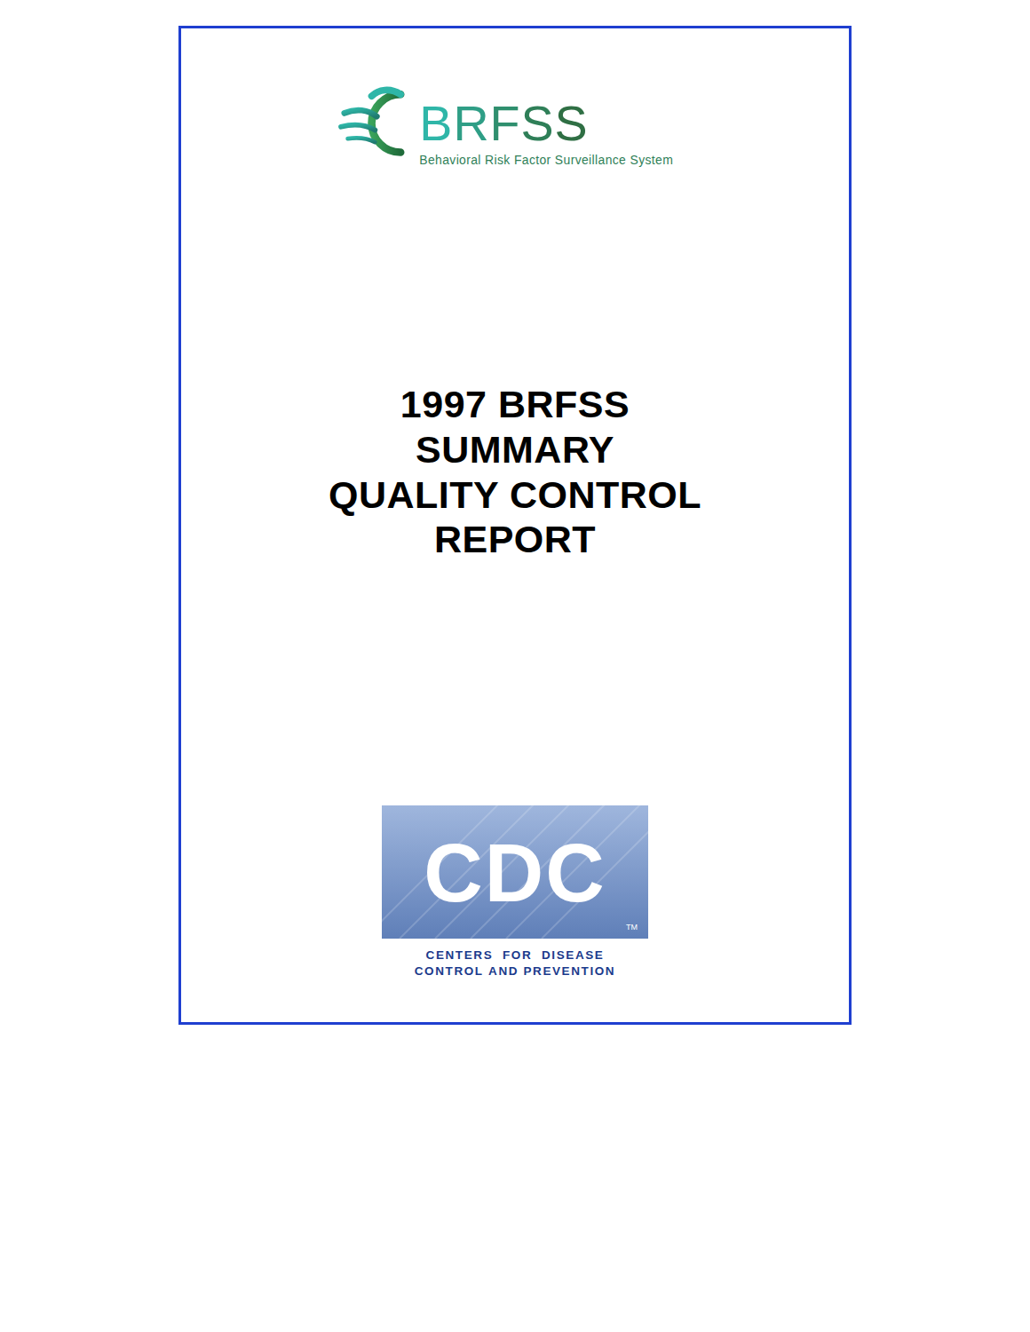BRFSS Behavioral Risk Factor Surveillance System
1997 BRFSS
SUMMARY
QUALITY CONTROL
REPORT
CDC TM
Centers for Disease
Control and Prevention